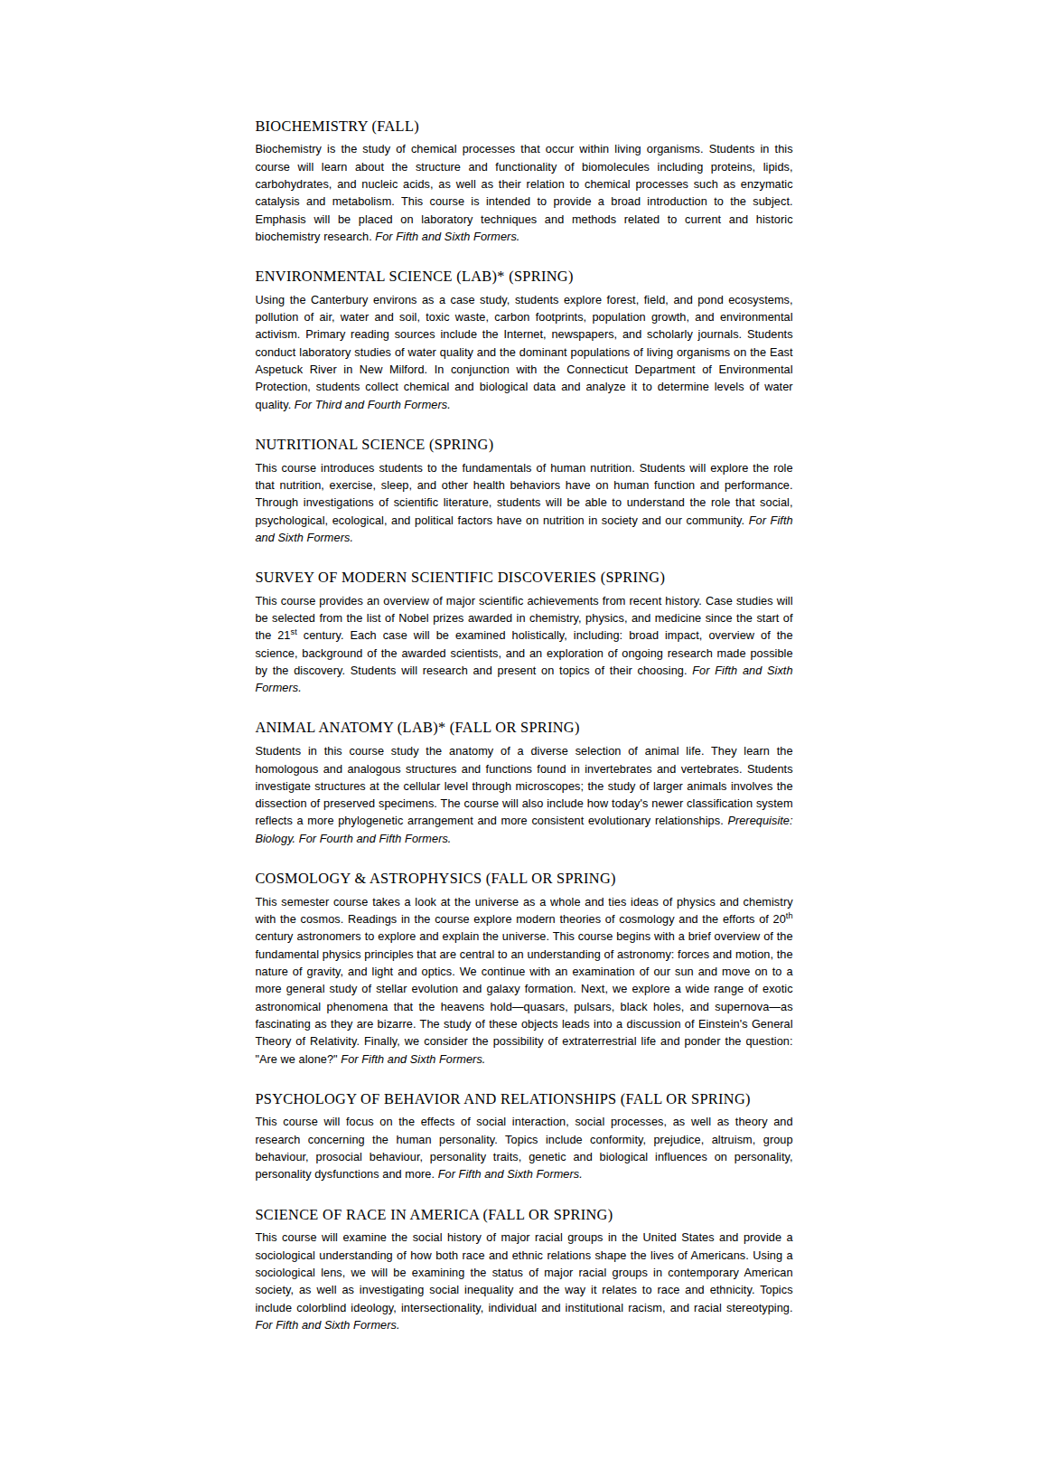Biochemistry (Fall)
Biochemistry is the study of chemical processes that occur within living organisms. Students in this course will learn about the structure and functionality of biomolecules including proteins, lipids, carbohydrates, and nucleic acids, as well as their relation to chemical processes such as enzymatic catalysis and metabolism. This course is intended to provide a broad introduction to the subject. Emphasis will be placed on laboratory techniques and methods related to current and historic biochemistry research. For Fifth and Sixth Formers.
Environmental Science (Lab)* (Spring)
Using the Canterbury environs as a case study, students explore forest, field, and pond ecosystems, pollution of air, water and soil, toxic waste, carbon footprints, population growth, and environmental activism. Primary reading sources include the Internet, newspapers, and scholarly journals. Students conduct laboratory studies of water quality and the dominant populations of living organisms on the East Aspetuck River in New Milford. In conjunction with the Connecticut Department of Environmental Protection, students collect chemical and biological data and analyze it to determine levels of water quality. For Third and Fourth Formers.
Nutritional Science (Spring)
This course introduces students to the fundamentals of human nutrition. Students will explore the role that nutrition, exercise, sleep, and other health behaviors have on human function and performance. Through investigations of scientific literature, students will be able to understand the role that social, psychological, ecological, and political factors have on nutrition in society and our community. For Fifth and Sixth Formers.
Survey of Modern Scientific Discoveries (Spring)
This course provides an overview of major scientific achievements from recent history. Case studies will be selected from the list of Nobel prizes awarded in chemistry, physics, and medicine since the start of the 21st century. Each case will be examined holistically, including: broad impact, overview of the science, background of the awarded scientists, and an exploration of ongoing research made possible by the discovery. Students will research and present on topics of their choosing. For Fifth and Sixth Formers.
Animal Anatomy (Lab)* (Fall or Spring)
Students in this course study the anatomy of a diverse selection of animal life. They learn the homologous and analogous structures and functions found in invertebrates and vertebrates. Students investigate structures at the cellular level through microscopes; the study of larger animals involves the dissection of preserved specimens. The course will also include how today's newer classification system reflects a more phylogenetic arrangement and more consistent evolutionary relationships. Prerequisite: Biology. For Fourth and Fifth Formers.
Cosmology & Astrophysics (Fall or Spring)
This semester course takes a look at the universe as a whole and ties ideas of physics and chemistry with the cosmos. Readings in the course explore modern theories of cosmology and the efforts of 20th century astronomers to explore and explain the universe. This course begins with a brief overview of the fundamental physics principles that are central to an understanding of astronomy: forces and motion, the nature of gravity, and light and optics. We continue with an examination of our sun and move on to a more general study of stellar evolution and galaxy formation. Next, we explore a wide range of exotic astronomical phenomena that the heavens hold—quasars, pulsars, black holes, and supernova—as fascinating as they are bizarre. The study of these objects leads into a discussion of Einstein's General Theory of Relativity. Finally, we consider the possibility of extraterrestrial life and ponder the question: "Are we alone?" For Fifth and Sixth Formers.
Psychology of Behavior and Relationships (Fall or Spring)
This course will focus on the effects of social interaction, social processes, as well as theory and research concerning the human personality. Topics include conformity, prejudice, altruism, group behaviour, prosocial behaviour, personality traits, genetic and biological influences on personality, personality dysfunctions and more. For Fifth and Sixth Formers.
Science of Race in America (Fall or Spring)
This course will examine the social history of major racial groups in the United States and provide a sociological understanding of how both race and ethnic relations shape the lives of Americans. Using a sociological lens, we will be examining the status of major racial groups in contemporary American society, as well as investigating social inequality and the way it relates to race and ethnicity. Topics include colorblind ideology, intersectionality, individual and institutional racism, and racial stereotyping. For Fifth and Sixth Formers.